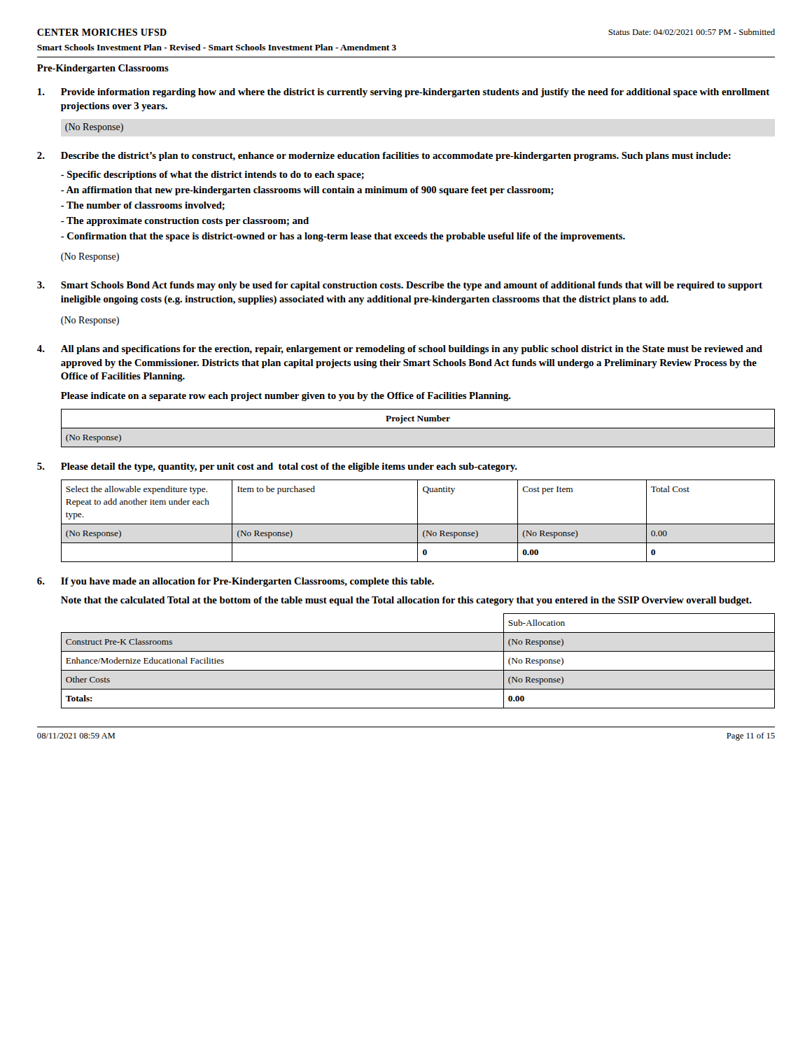CENTER MORICHES UFSD
Status Date: 04/02/2021 00:57 PM - Submitted
Smart Schools Investment Plan - Revised - Smart Schools Investment Plan - Amendment 3
Pre-Kindergarten Classrooms
Provide information regarding how and where the district is currently serving pre-kindergarten students and justify the need for additional space with enrollment projections over 3 years.
(No Response)
Describe the district’s plan to construct, enhance or modernize education facilities to accommodate pre-kindergarten programs. Such plans must include:
- Specific descriptions of what the district intends to do to each space;
- An affirmation that new pre-kindergarten classrooms will contain a minimum of 900 square feet per classroom;
- The number of classrooms involved;
- The approximate construction costs per classroom; and
- Confirmation that the space is district-owned or has a long-term lease that exceeds the probable useful life of the improvements.
(No Response)
Smart Schools Bond Act funds may only be used for capital construction costs. Describe the type and amount of additional funds that will be required to support ineligible ongoing costs (e.g. instruction, supplies) associated with any additional pre-kindergarten classrooms that the district plans to add.
(No Response)
All plans and specifications for the erection, repair, enlargement or remodeling of school buildings in any public school district in the State must be reviewed and approved by the Commissioner. Districts that plan capital projects using their Smart Schools Bond Act funds will undergo a Preliminary Review Process by the Office of Facilities Planning.
Please indicate on a separate row each project number given to you by the Office of Facilities Planning.
| Project Number |
| --- |
| (No Response) |
Please detail the type, quantity, per unit cost and total cost of the eligible items under each sub-category.
| Select the allowable expenditure type. Repeat to add another item under each type. | Item to be purchased | Quantity | Cost per Item | Total Cost |
| --- | --- | --- | --- | --- |
| (No Response) | (No Response) | (No Response) | (No Response) | 0.00 |
| | | 0 | 0.00 | 0 |
If you have made an allocation for Pre-Kindergarten Classrooms, complete this table.
Note that the calculated Total at the bottom of the table must equal the Total allocation for this category that you entered in the SSIP Overview overall budget.
| | Sub-Allocation |
| Construct Pre-K Classrooms | (No Response) |
| Enhance/Modernize Educational Facilities | (No Response) |
| Other Costs | (No Response) |
| Totals: | 0.00 |
08/11/2021 08:59 AM
Page 11 of 15